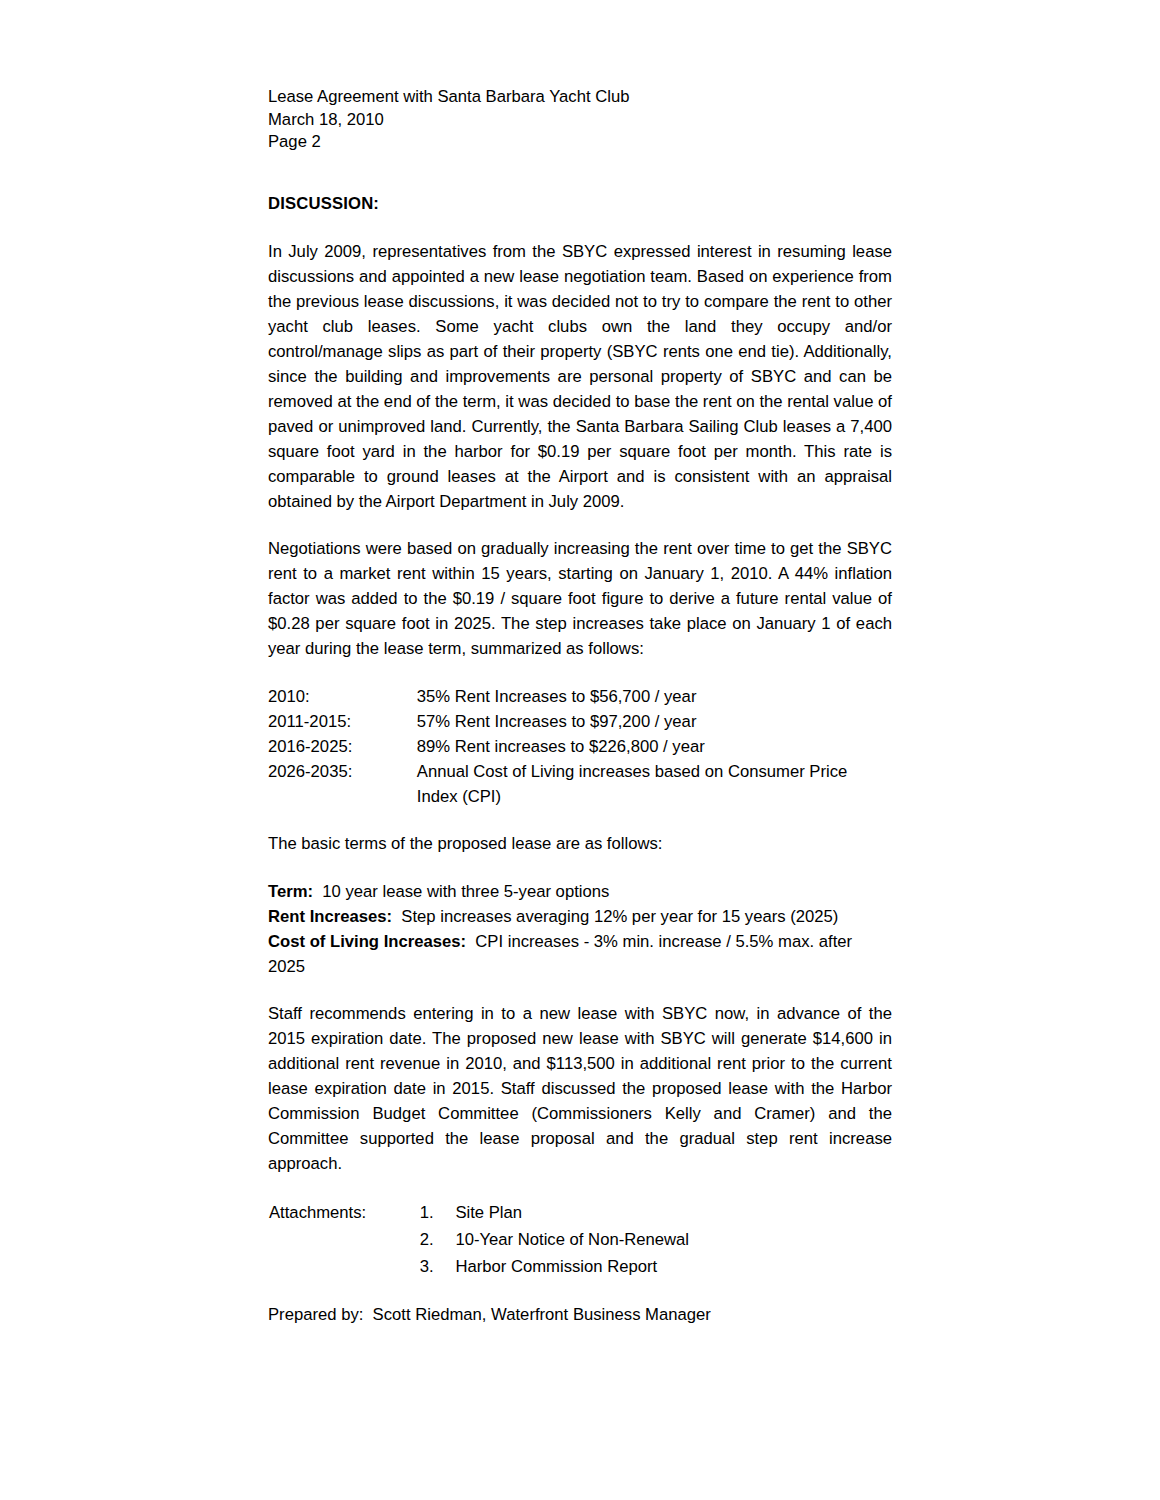Lease Agreement with Santa Barbara Yacht Club
March 18, 2010
Page 2
DISCUSSION:
In July 2009, representatives from the SBYC expressed interest in resuming lease discussions and appointed a new lease negotiation team. Based on experience from the previous lease discussions, it was decided not to try to compare the rent to other yacht club leases. Some yacht clubs own the land they occupy and/or control/manage slips as part of their property (SBYC rents one end tie). Additionally, since the building and improvements are personal property of SBYC and can be removed at the end of the term, it was decided to base the rent on the rental value of paved or unimproved land. Currently, the Santa Barbara Sailing Club leases a 7,400 square foot yard in the harbor for $0.19 per square foot per month. This rate is comparable to ground leases at the Airport and is consistent with an appraisal obtained by the Airport Department in July 2009.
Negotiations were based on gradually increasing the rent over time to get the SBYC rent to a market rent within 15 years, starting on January 1, 2010. A 44% inflation factor was added to the $0.19 / square foot figure to derive a future rental value of $0.28 per square foot in 2025. The step increases take place on January 1 of each year during the lease term, summarized as follows:
| 2010: | 35% Rent Increases to $56,700 / year |
| 2011-2015: | 57% Rent Increases to $97,200 / year |
| 2016-2025: | 89% Rent increases to $226,800 / year |
| 2026-2035: | Annual Cost of Living increases based on Consumer Price Index (CPI) |
The basic terms of the proposed lease are as follows:
Term: 10 year lease with three 5-year options
Rent Increases: Step increases averaging 12% per year for 15 years (2025)
Cost of Living Increases: CPI increases - 3% min. increase / 5.5% max. after 2025
Staff recommends entering in to a new lease with SBYC now, in advance of the 2015 expiration date. The proposed new lease with SBYC will generate $14,600 in additional rent revenue in 2010, and $113,500 in additional rent prior to the current lease expiration date in 2015. Staff discussed the proposed lease with the Harbor Commission Budget Committee (Commissioners Kelly and Cramer) and the Committee supported the lease proposal and the gradual step rent increase approach.
| Attachments: | 1. | Site Plan |
| | 2. | 10-Year Notice of Non-Renewal |
| | 3. | Harbor Commission Report |
Prepared by: Scott Riedman, Waterfront Business Manager